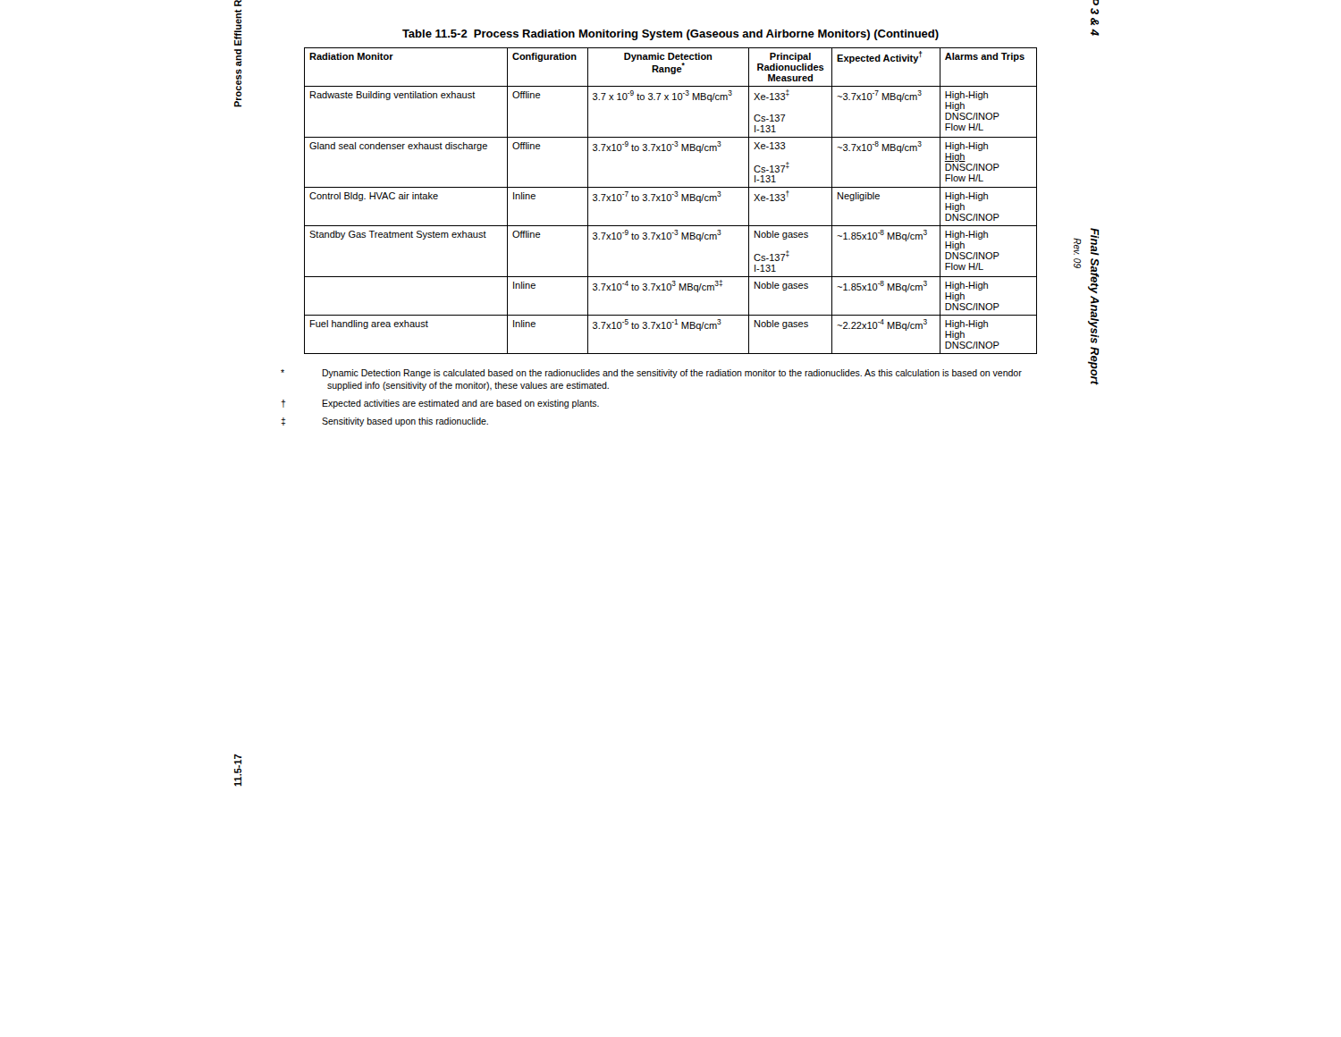Process and Effluent Radiological Monitoring and Sampling Systems
11.5-17
STP 3 & 4
Rev. 09
Final Safety Analysis Report
Table 11.5-2 Process Radiation Monitoring System (Gaseous and Airborne Monitors) (Continued)
| Radiation Monitor | Configuration | Dynamic Detection Range * | Principal Radionuclides Measured | Expected Activity † | Alarms and Trips |
| --- | --- | --- | --- | --- | --- |
| Radwaste Building ventilation exhaust | Offline | 3.7 x 10 -9 to 3.7 x 10 -3 MBq/cm 3 | Xe-133 ‡ Cs-137 I-131 | ~3.7x10 -7 MBq/cm 3 | High-High High DNSC/INOP Flow H/L |
| Gland seal condenser exhaust discharge | Offline | 3.7x10 -9 to 3.7x10 -3 MBq/cm 3 | Xe-133 Cs-137 ‡ I-131 | ~3.7x10 -8 MBq/cm 3 | High-High High DNSC/INOP Flow H/L |
| Control Bldg. HVAC air intake | Inline | 3.7x10 -7 to 3.7x10 -3 MBq/cm 3 | Xe-133 † | Negligible | High-High High DNSC/INOP |
| Standby Gas Treatment System exhaust | Offline | 3.7x10 -9 to 3.7x10 -3 MBq/cm 3 | Noble gases Cs-137 ‡ I-131 | ~1.85x10 -8 MBq/cm 3 | High-High High DNSC/INOP Flow H/L |
| | Inline | 3.7x10 -4 to 3.7x10 3 MBq/cm 3‡ | Noble gases | ~1.85x10 -8 MBq/cm 3 | High-High High DNSC/INOP |
| Fuel handling area exhaust | Inline | 3.7x10 -5 to 3.7x10 -1 MBq/cm 3 | Noble gases | ~2.22x10 -4 MBq/cm 3 | High-High High DNSC/INOP |
*Dynamic Detection Range is calculated based on the radionuclides and the sensitivity of the radiation monitor to the radionuclides. As this calculation is based on vendor supplied info (sensitivity of the monitor), these values are estimated.
†Expected activities are estimated and are based on existing plants.
‡Sensitivity based upon this radionuclide.